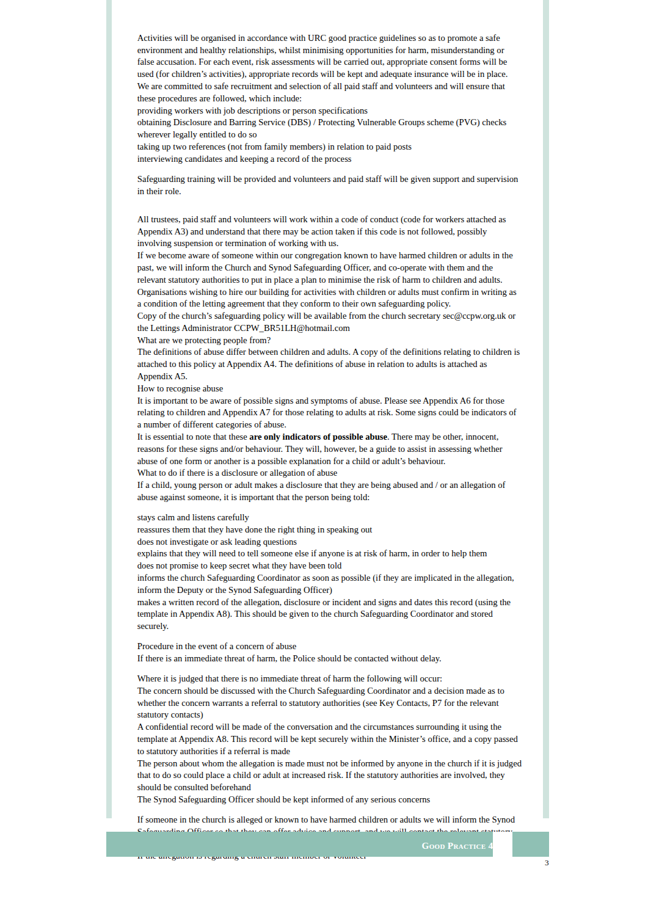Activities will be organised in accordance with URC good practice guidelines so as to promote a safe environment and healthy relationships, whilst minimising opportunities for harm, misunderstanding or false accusation. For each event, risk assessments will be carried out, appropriate consent forms will be used (for children’s activities), appropriate records will be kept and adequate insurance will be in place.
We are committed to safe recruitment and selection of all paid staff and volunteers and will ensure that these procedures are followed, which include:
providing workers with job descriptions or person specifications
obtaining Disclosure and Barring Service (DBS) / Protecting Vulnerable Groups scheme (PVG) checks wherever legally entitled to do so
taking up two references (not from family members) in relation to paid posts
interviewing candidates and keeping a record of the process
Safeguarding training will be provided and volunteers and paid staff will be given support and supervision in their role.
All trustees, paid staff and volunteers will work within a code of conduct (code for workers attached as Appendix A3) and understand that there may be action taken if this code is not followed, possibly involving suspension or termination of working with us.
If we become aware of someone within our congregation known to have harmed children or adults in the past, we will inform the Church and Synod Safeguarding Officer, and co-operate with them and the relevant statutory authorities to put in place a plan to minimise the risk of harm to children and adults.
Organisations wishing to hire our building for activities with children or adults must confirm in writing as a condition of the letting agreement that they conform to their own safeguarding policy.
Copy of the church’s safeguarding policy will be available from the church secretary sec@ccpw.org.uk or the Lettings Administrator CCPW_BR51LH@hotmail.com
What are we protecting people from?
The definitions of abuse differ between children and adults. A copy of the definitions relating to children is attached to this policy at Appendix A4. The definitions of abuse in relation to adults is attached as Appendix A5.
How to recognise abuse
It is important to be aware of possible signs and symptoms of abuse. Please see Appendix A6 for those relating to children and Appendix A7 for those relating to adults at risk. Some signs could be indicators of a number of different categories of abuse.
It is essential to note that these are only indicators of possible abuse. There may be other, innocent, reasons for these signs and/or behaviour. They will, however, be a guide to assist in assessing whether abuse of one form or another is a possible explanation for a child or adult’s behaviour.
What to do if there is a disclosure or allegation of abuse
If a child, young person or adult makes a disclosure that they are being abused and / or an allegation of abuse against someone, it is important that the person being told:
stays calm and listens carefully
reassures them that they have done the right thing in speaking out
does not investigate or ask leading questions
explains that they will need to tell someone else if anyone is at risk of harm, in order to help them
does not promise to keep secret what they have been told
informs the church Safeguarding Coordinator as soon as possible (if they are implicated in the allegation, inform the Deputy or the Synod Safeguarding Officer)
makes a written record of the allegation, disclosure or incident and signs and dates this record (using the template in Appendix A8). This should be given to the church Safeguarding Coordinator and stored securely.
Procedure in the event of a concern of abuse
If there is an immediate threat of harm, the Police should be contacted without delay.
Where it is judged that there is no immediate threat of harm the following will occur:
The concern should be discussed with the Church Safeguarding Coordinator and a decision made as to whether the concern warrants a referral to statutory authorities (see Key Contacts, P7 for the relevant statutory contacts)
A confidential record will be made of the conversation and the circumstances surrounding it using the template at Appendix A8. This record will be kept securely within the Minister’s office, and a copy passed to statutory authorities if a referral is made
The person about whom the allegation is made must not be informed by anyone in the church if it is judged that to do so could place a child or adult at increased risk. If the statutory authorities are involved, they should be consulted beforehand
The Synod Safeguarding Officer should be kept informed of any serious concerns
If someone in the church is alleged or known to have harmed children or adults we will inform the Synod Safeguarding Officer so that they can offer advice and support, and we will contact the relevant statutory authority.
If the allegation is regarding a church staff member or volunteer
Good Practice 4
3